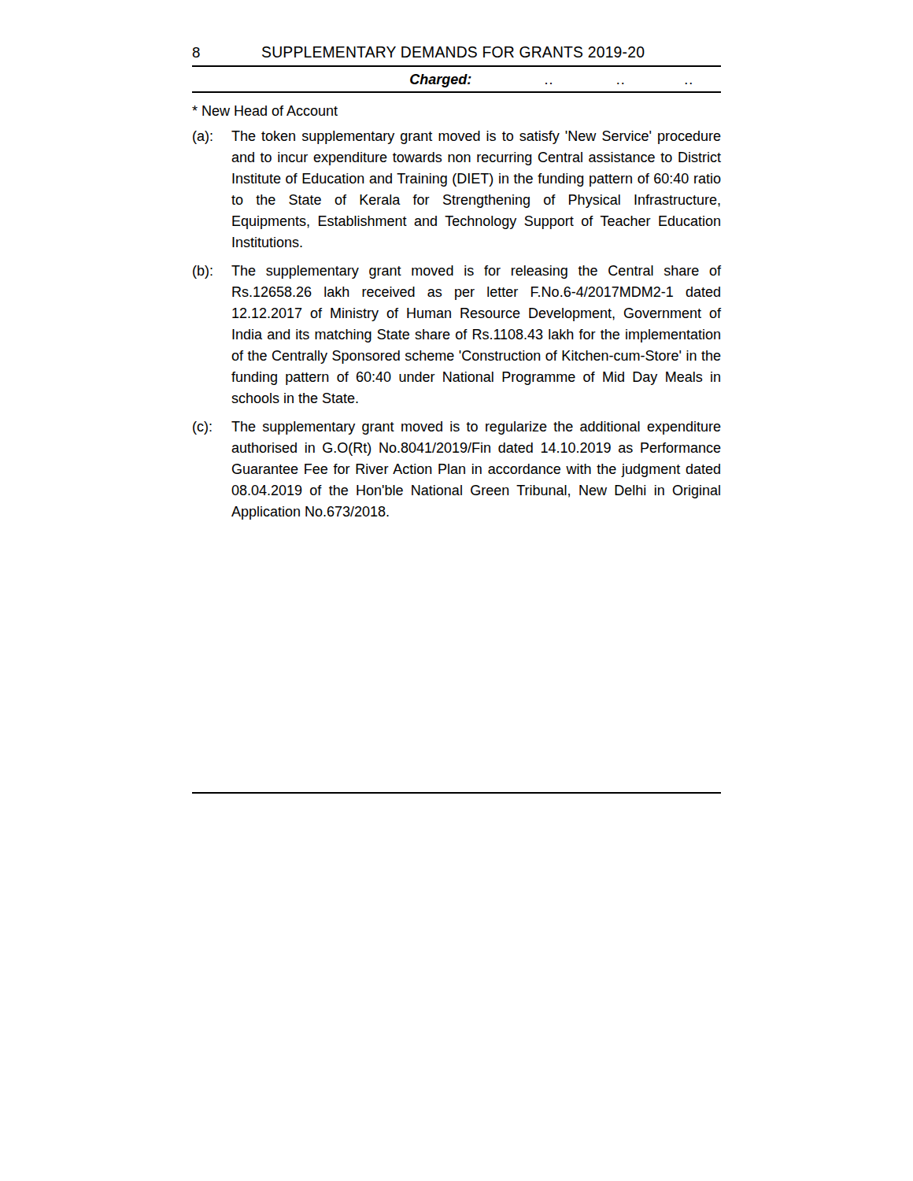8
SUPPLEMENTARY DEMANDS FOR GRANTS 2019-20
Charged:
..
..
..
* New Head of Account
(a):
The token supplementary grant moved is to satisfy 'New Service' procedure and to incur expenditure towards non recurring Central assistance to District Institute of Education and Training (DIET) in the funding pattern of 60:40 ratio to the State of Kerala for Strengthening of Physical Infrastructure, Equipments, Establishment and Technology Support of Teacher Education Institutions.
(b):
The supplementary grant moved is for releasing the Central share of Rs.12658.26 lakh received as per letter F.No.6-4/2017MDM2-1 dated 12.12.2017 of Ministry of Human Resource Development, Government of India and its matching State share of Rs.1108.43 lakh for the implementation of the Centrally Sponsored scheme 'Construction of Kitchen-cum-Store' in the funding pattern of 60:40 under National Programme of Mid Day Meals in schools in the State.
(c):
The supplementary grant moved is to regularize the additional expenditure authorised in G.O(Rt) No.8041/2019/Fin dated 14.10.2019 as Performance Guarantee Fee for River Action Plan in accordance with the judgment dated 08.04.2019 of the Hon'ble National Green Tribunal, New Delhi in Original Application No.673/2018.